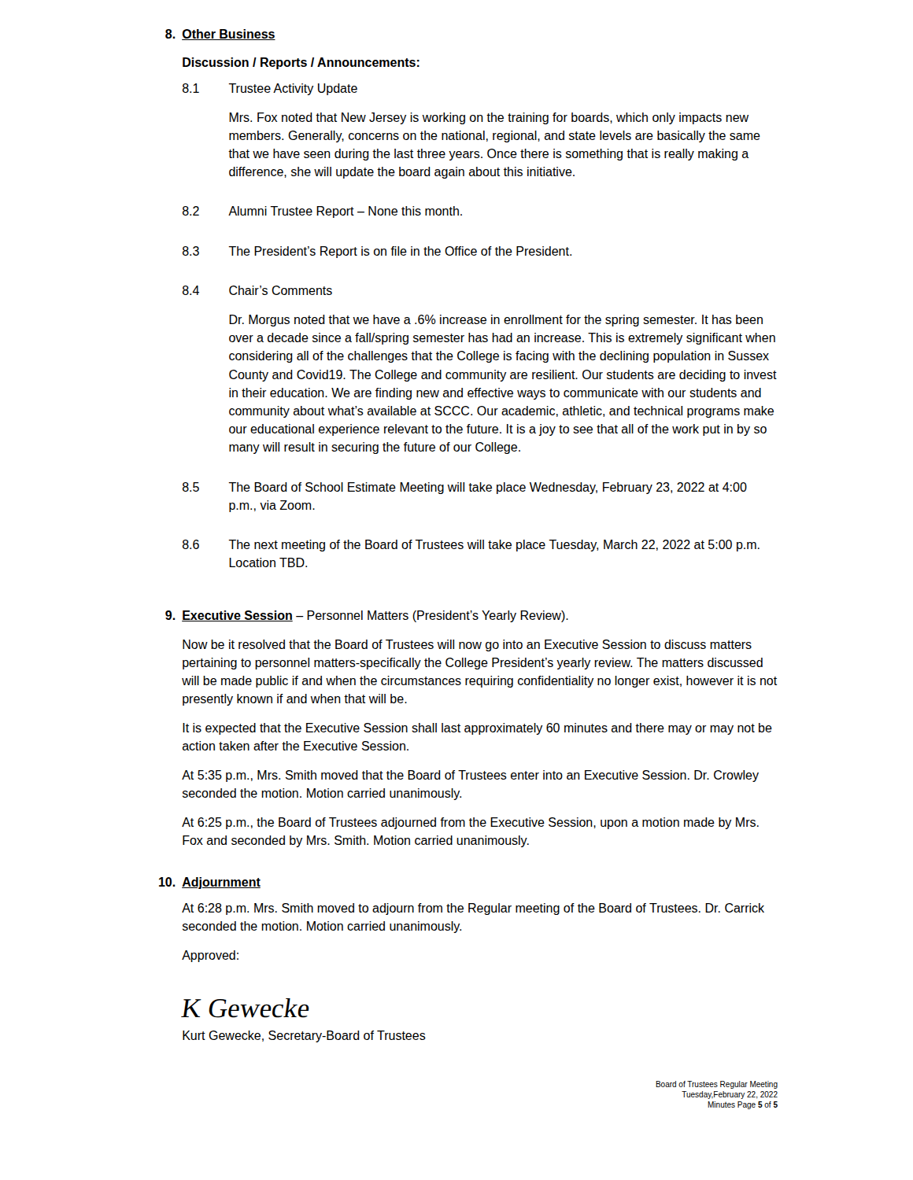8.
Other Business
Discussion / Reports / Announcements:
8.1
Trustee Activity Update
Mrs. Fox noted that New Jersey is working on the training for boards, which only impacts new members. Generally, concerns on the national, regional, and state levels are basically the same that we have seen during the last three years. Once there is something that is really making a difference, she will update the board again about this initiative.
8.2
Alumni Trustee Report – None this month.
8.3
The President’s Report is on file in the Office of the President.
8.4
Chair’s Comments
Dr. Morgus noted that we have a .6% increase in enrollment for the spring semester. It has been over a decade since a fall/spring semester has had an increase. This is extremely significant when considering all of the challenges that the College is facing with the declining population in Sussex County and Covid19. The College and community are resilient. Our students are deciding to invest in their education. We are finding new and effective ways to communicate with our students and community about what’s available at SCCC. Our academic, athletic, and technical programs make our educational experience relevant to the future. It is a joy to see that all of the work put in by so many will result in securing the future of our College.
8.5
The Board of School Estimate Meeting will take place Wednesday, February 23, 2022 at 4:00 p.m., via Zoom.
8.6
The next meeting of the Board of Trustees will take place Tuesday, March 22, 2022 at 5:00 p.m. Location TBD.
9.
Executive Session – Personnel Matters (President’s Yearly Review).
Now be it resolved that the Board of Trustees will now go into an Executive Session to discuss matters pertaining to personnel matters-specifically the College President’s yearly review. The matters discussed will be made public if and when the circumstances requiring confidentiality no longer exist, however it is not presently known if and when that will be.
It is expected that the Executive Session shall last approximately 60 minutes and there may or may not be action taken after the Executive Session.
At 5:35 p.m., Mrs. Smith moved that the Board of Trustees enter into an Executive Session. Dr. Crowley seconded the motion. Motion carried unanimously.
At 6:25 p.m., the Board of Trustees adjourned from the Executive Session, upon a motion made by Mrs. Fox and seconded by Mrs. Smith. Motion carried unanimously.
10.
Adjournment
At 6:28 p.m. Mrs. Smith moved to adjourn from the Regular meeting of the Board of Trustees. Dr. Carrick seconded the motion. Motion carried unanimously.
Approved:
K Gewecke
Kurt Gewecke, Secretary-Board of Trustees
Board of Trustees Regular Meeting
Tuesday,February 22, 2022
Minutes Page 5 of 5